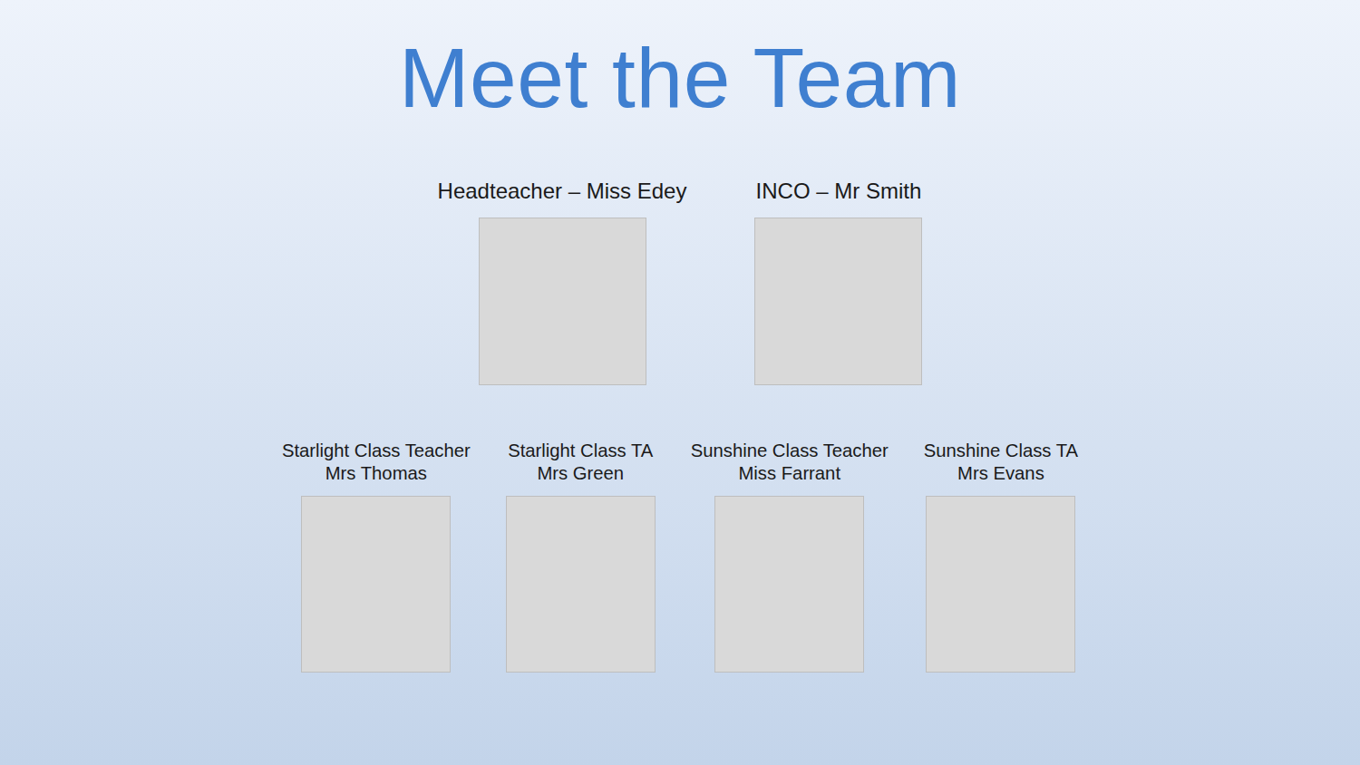Meet the Team
Headteacher – Miss Edey
INCO – Mr Smith
Starlight Class Teacher
Mrs Thomas
Starlight Class TA
Mrs Green
Sunshine Class Teacher
Miss Farrant
Sunshine Class TA
Mrs Evans